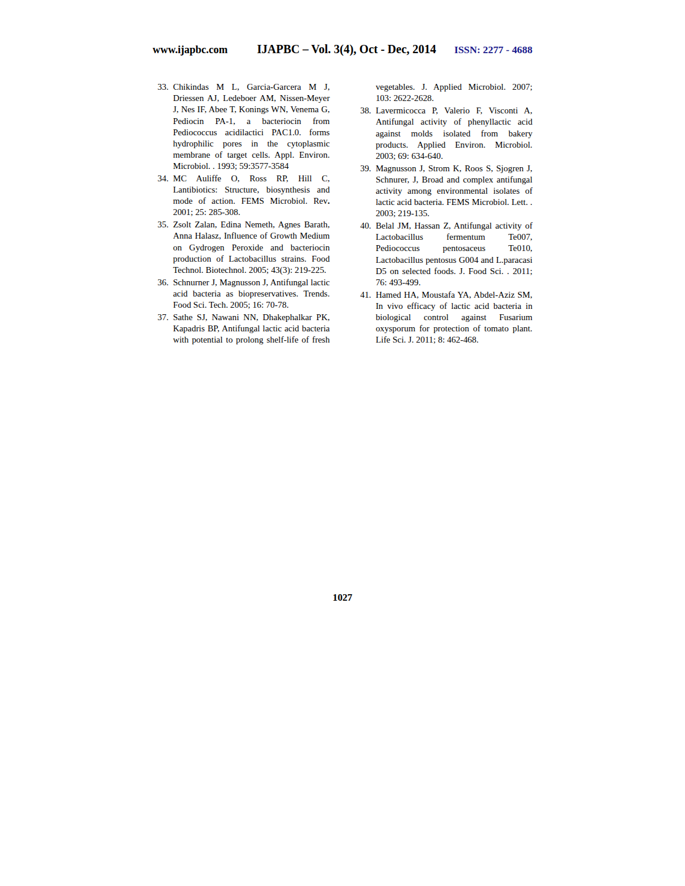www.ijapbc.com IJAPBC – Vol. 3(4), Oct - Dec, 2014 ISSN: 2277 - 4688
Chikindas M L, Garcia-Garcera M J, Driessen AJ, Ledeboer AM, Nissen-Meyer J, Nes IF, Abee T, Konings WN, Venema G, Pediocin PA-1, a bacteriocin from Pediococcus acidilactici PAC1.0. forms hydrophilic pores in the cytoplasmic membrane of target cells. Appl. Environ. Microbiol. . 1993; 59:3577-3584
MC Auliffe O, Ross RP, Hill C, Lantibiotics: Structure, biosynthesis and mode of action. FEMS Microbiol. Rev. 2001; 25: 285-308.
Zsolt Zalan, Edina Nemeth, Agnes Barath, Anna Halasz, Influence of Growth Medium on Gydrogen Peroxide and bacteriocin production of Lactobacillus strains. Food Technol. Biotechnol. 2005; 43(3): 219-225.
Schnurner J, Magnusson J, Antifungal lactic acid bacteria as biopreservatives. Trends. Food Sci. Tech. 2005; 16: 70-78.
Sathe SJ, Nawani NN, Dhakephalkar PK, Kapadris BP, Antifungal lactic acid bacteria with potential to prolong shelf-life of fresh vegetables. J. Applied Microbiol. 2007; 103: 2622-2628.
Lavermicocca P, Valerio F, Visconti A, Antifungal activity of phenyllactic acid against molds isolated from bakery products. Applied Environ. Microbiol. 2003; 69: 634-640.
Magnusson J, Strom K, Roos S, Sjogren J, Schnurer, J, Broad and complex antifungal activity among environmental isolates of lactic acid bacteria. FEMS Microbiol. Lett. . 2003; 219-135.
Belal JM, Hassan Z, Antifungal activity of Lactobacillus fermentum Te007, Pediococcus pentosaceus Te010, Lactobacillus pentosus G004 and L.paracasi D5 on selected foods. J. Food Sci. . 2011; 76: 493-499.
Hamed HA, Moustafa YA, Abdel-Aziz SM, In vivo efficacy of lactic acid bacteria in biological control against Fusarium oxysporum for protection of tomato plant. Life Sci. J. 2011; 8: 462-468.
1027